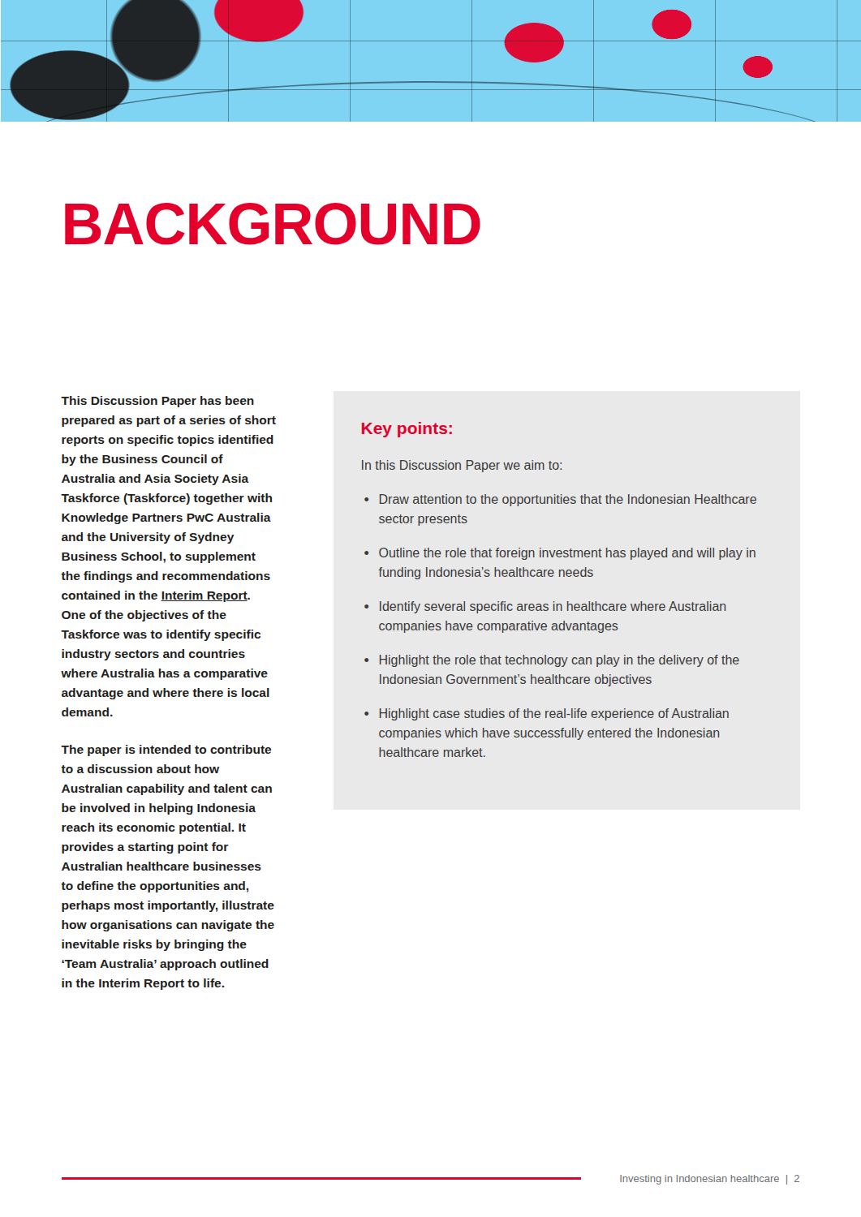BACKGROUND
This Discussion Paper has been prepared as part of a series of short reports on specific topics identified by the Business Council of Australia and Asia Society Asia Taskforce (Taskforce) together with Knowledge Partners PwC Australia and the University of Sydney Business School, to supplement the findings and recommendations contained in the Interim Report. One of the objectives of the Taskforce was to identify specific industry sectors and countries where Australia has a comparative advantage and where there is local demand.
The paper is intended to contribute to a discussion about how Australian capability and talent can be involved in helping Indonesia reach its economic potential. It provides a starting point for Australian healthcare businesses to define the opportunities and, perhaps most importantly, illustrate how organisations can navigate the inevitable risks by bringing the ‘Team Australia’ approach outlined in the Interim Report to life.
Key points:
In this Discussion Paper we aim to:
Draw attention to the opportunities that the Indonesian Healthcare sector presents
Outline the role that foreign investment has played and will play in funding Indonesia’s healthcare needs
Identify several specific areas in healthcare where Australian companies have comparative advantages
Highlight the role that technology can play in the delivery of the Indonesian Government’s healthcare objectives
Highlight case studies of the real-life experience of Australian companies which have successfully entered the Indonesian healthcare market.
Investing in Indonesian healthcare | 2